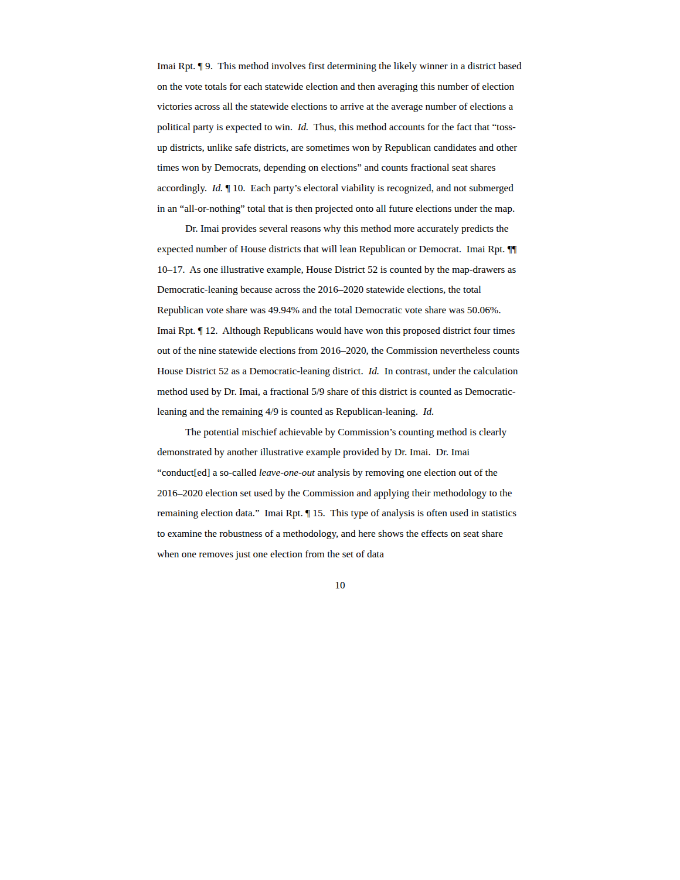Imai Rpt. ¶ 9. This method involves first determining the likely winner in a district based on the vote totals for each statewide election and then averaging this number of election victories across all the statewide elections to arrive at the average number of elections a political party is expected to win. Id. Thus, this method accounts for the fact that “toss-up districts, unlike safe districts, are sometimes won by Republican candidates and other times won by Democrats, depending on elections” and counts fractional seat shares accordingly. Id. ¶ 10. Each party’s electoral viability is recognized, and not submerged in an “all-or-nothing” total that is then projected onto all future elections under the map.
Dr. Imai provides several reasons why this method more accurately predicts the expected number of House districts that will lean Republican or Democrat. Imai Rpt. ¶¶ 10–17. As one illustrative example, House District 52 is counted by the map-drawers as Democratic-leaning because across the 2016–2020 statewide elections, the total Republican vote share was 49.94% and the total Democratic vote share was 50.06%. Imai Rpt. ¶ 12. Although Republicans would have won this proposed district four times out of the nine statewide elections from 2016–2020, the Commission nevertheless counts House District 52 as a Democratic-leaning district. Id. In contrast, under the calculation method used by Dr. Imai, a fractional 5/9 share of this district is counted as Democratic-leaning and the remaining 4/9 is counted as Republican-leaning. Id.
The potential mischief achievable by Commission’s counting method is clearly demonstrated by another illustrative example provided by Dr. Imai. Dr. Imai “conduct[ed] a so-called leave-one-out analysis by removing one election out of the 2016–2020 election set used by the Commission and applying their methodology to the remaining election data.” Imai Rpt. ¶ 15. This type of analysis is often used in statistics to examine the robustness of a methodology, and here shows the effects on seat share when one removes just one election from the set of data
10